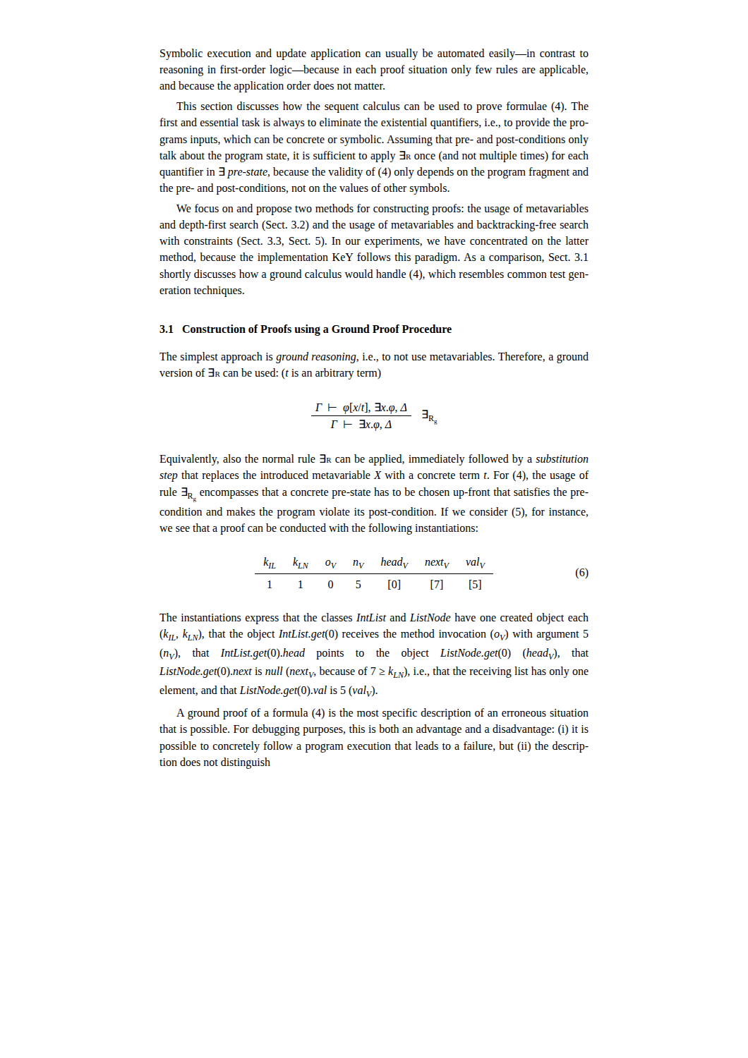Symbolic execution and update application can usually be automated easily—in contrast to reasoning in first-order logic—because in each proof situation only few rules are applicable, and because the application order does not matter.
This section discusses how the sequent calculus can be used to prove formulae (4). The first and essential task is always to eliminate the existential quantifiers, i.e., to provide the programs inputs, which can be concrete or symbolic. Assuming that pre- and post-conditions only talk about the program state, it is sufficient to apply ∃r once (and not multiple times) for each quantifier in ∃ pre-state, because the validity of (4) only depends on the program fragment and the pre- and post-conditions, not on the values of other symbols.
We focus on and propose two methods for constructing proofs: the usage of metavariables and depth-first search (Sect. 3.2) and the usage of metavariables and backtracking-free search with constraints (Sect. 3.3, Sect. 5). In our experiments, we have concentrated on the latter method, because the implementation KeY follows this paradigm. As a comparison, Sect. 3.1 shortly discusses how a ground calculus would handle (4), which resembles common test generation techniques.
3.1 Construction of Proofs using a Ground Proof Procedure
The simplest approach is ground reasoning, i.e., to not use metavariables. Therefore, a ground version of ∃r can be used: (t is an arbitrary term)
Γ ⊢ φ[x/t], ∃x.φ, Δ Γ ⊢ ∃x.φ, Δ ∃Rg
Equivalently, also the normal rule ∃r can be applied, immediately followed by a substitution step that replaces the introduced metavariable X with a concrete term t. For (4), the usage of rule ∃Rg encompasses that a concrete pre-state has to be chosen up-front that satisfies the pre-condition and makes the program violate its post-condition. If we consider (5), for instance, we see that a proof can be conducted with the following instantiations:
| k IL | k LN | o V | n V | head V | next V | val V |
| 1 | 1 | 0 | 5 | [0] | [7] | [5] |
(6)
The instantiations express that the classes IntList and ListNode have one created object each (kIL, kLN), that the object IntList.get(0) receives the method invocation (oV) with argument 5 (nV), that IntList.get(0).head points to the object ListNode.get(0) (headV), that ListNode.get(0).next is null (nextV, because of 7 ≥ kLN), i.e., that the receiving list has only one element, and that ListNode.get(0).val is 5 (valV).
A ground proof of a formula (4) is the most specific description of an erroneous situation that is possible. For debugging purposes, this is both an advantage and a disadvantage: (i) it is possible to concretely follow a program execution that leads to a failure, but (ii) the description does not distinguish